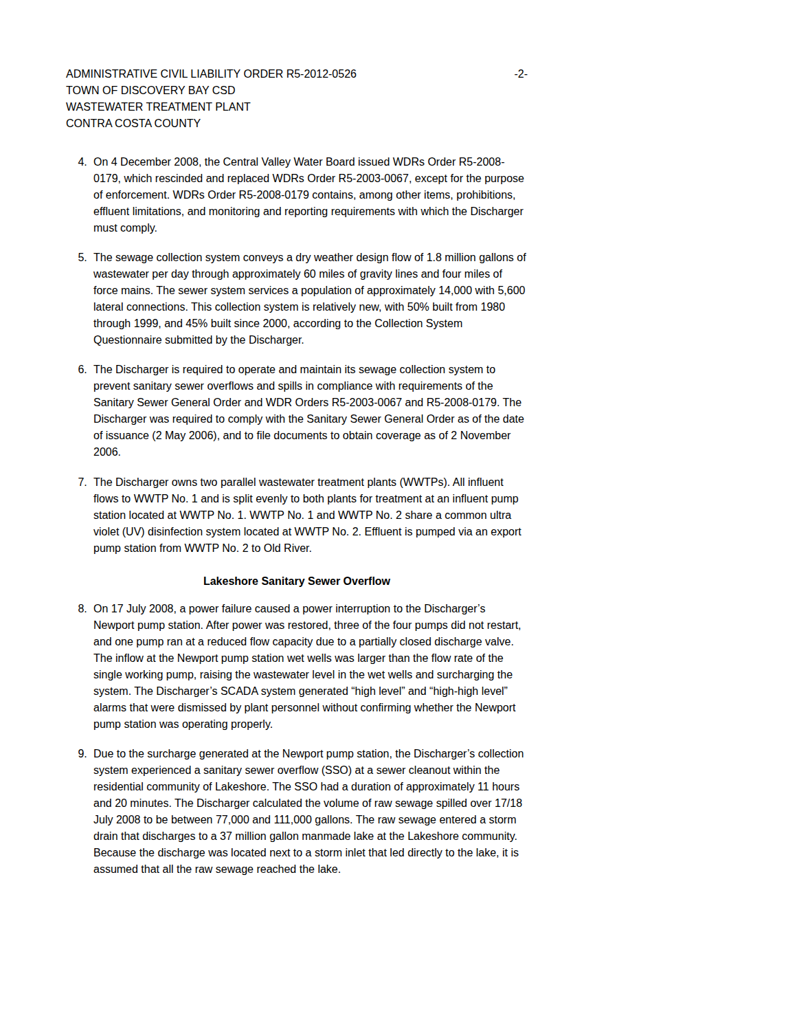Administrative Civil Liability Order R5-2012-0526 -2-
Town of Discovery Bay CSD
Wastewater Treatment Plant
Contra Costa County
On 4 December 2008, the Central Valley Water Board issued WDRs Order R5-2008-0179, which rescinded and replaced WDRs Order R5-2003-0067, except for the purpose of enforcement. WDRs Order R5-2008-0179 contains, among other items, prohibitions, effluent limitations, and monitoring and reporting requirements with which the Discharger must comply.
The sewage collection system conveys a dry weather design flow of 1.8 million gallons of wastewater per day through approximately 60 miles of gravity lines and four miles of force mains. The sewer system services a population of approximately 14,000 with 5,600 lateral connections. This collection system is relatively new, with 50% built from 1980 through 1999, and 45% built since 2000, according to the Collection System Questionnaire submitted by the Discharger.
The Discharger is required to operate and maintain its sewage collection system to prevent sanitary sewer overflows and spills in compliance with requirements of the Sanitary Sewer General Order and WDR Orders R5-2003-0067 and R5-2008-0179. The Discharger was required to comply with the Sanitary Sewer General Order as of the date of issuance (2 May 2006), and to file documents to obtain coverage as of 2 November 2006.
The Discharger owns two parallel wastewater treatment plants (WWTPs). All influent flows to WWTP No. 1 and is split evenly to both plants for treatment at an influent pump station located at WWTP No. 1. WWTP No. 1 and WWTP No. 2 share a common ultra violet (UV) disinfection system located at WWTP No. 2. Effluent is pumped via an export pump station from WWTP No. 2 to Old River.
Lakeshore Sanitary Sewer Overflow
On 17 July 2008, a power failure caused a power interruption to the Discharger’s Newport pump station. After power was restored, three of the four pumps did not restart, and one pump ran at a reduced flow capacity due to a partially closed discharge valve. The inflow at the Newport pump station wet wells was larger than the flow rate of the single working pump, raising the wastewater level in the wet wells and surcharging the system. The Discharger’s SCADA system generated “high level” and “high-high level” alarms that were dismissed by plant personnel without confirming whether the Newport pump station was operating properly.
Due to the surcharge generated at the Newport pump station, the Discharger’s collection system experienced a sanitary sewer overflow (SSO) at a sewer cleanout within the residential community of Lakeshore. The SSO had a duration of approximately 11 hours and 20 minutes. The Discharger calculated the volume of raw sewage spilled over 17/18 July 2008 to be between 77,000 and 111,000 gallons. The raw sewage entered a storm drain that discharges to a 37 million gallon manmade lake at the Lakeshore community. Because the discharge was located next to a storm inlet that led directly to the lake, it is assumed that all the raw sewage reached the lake.